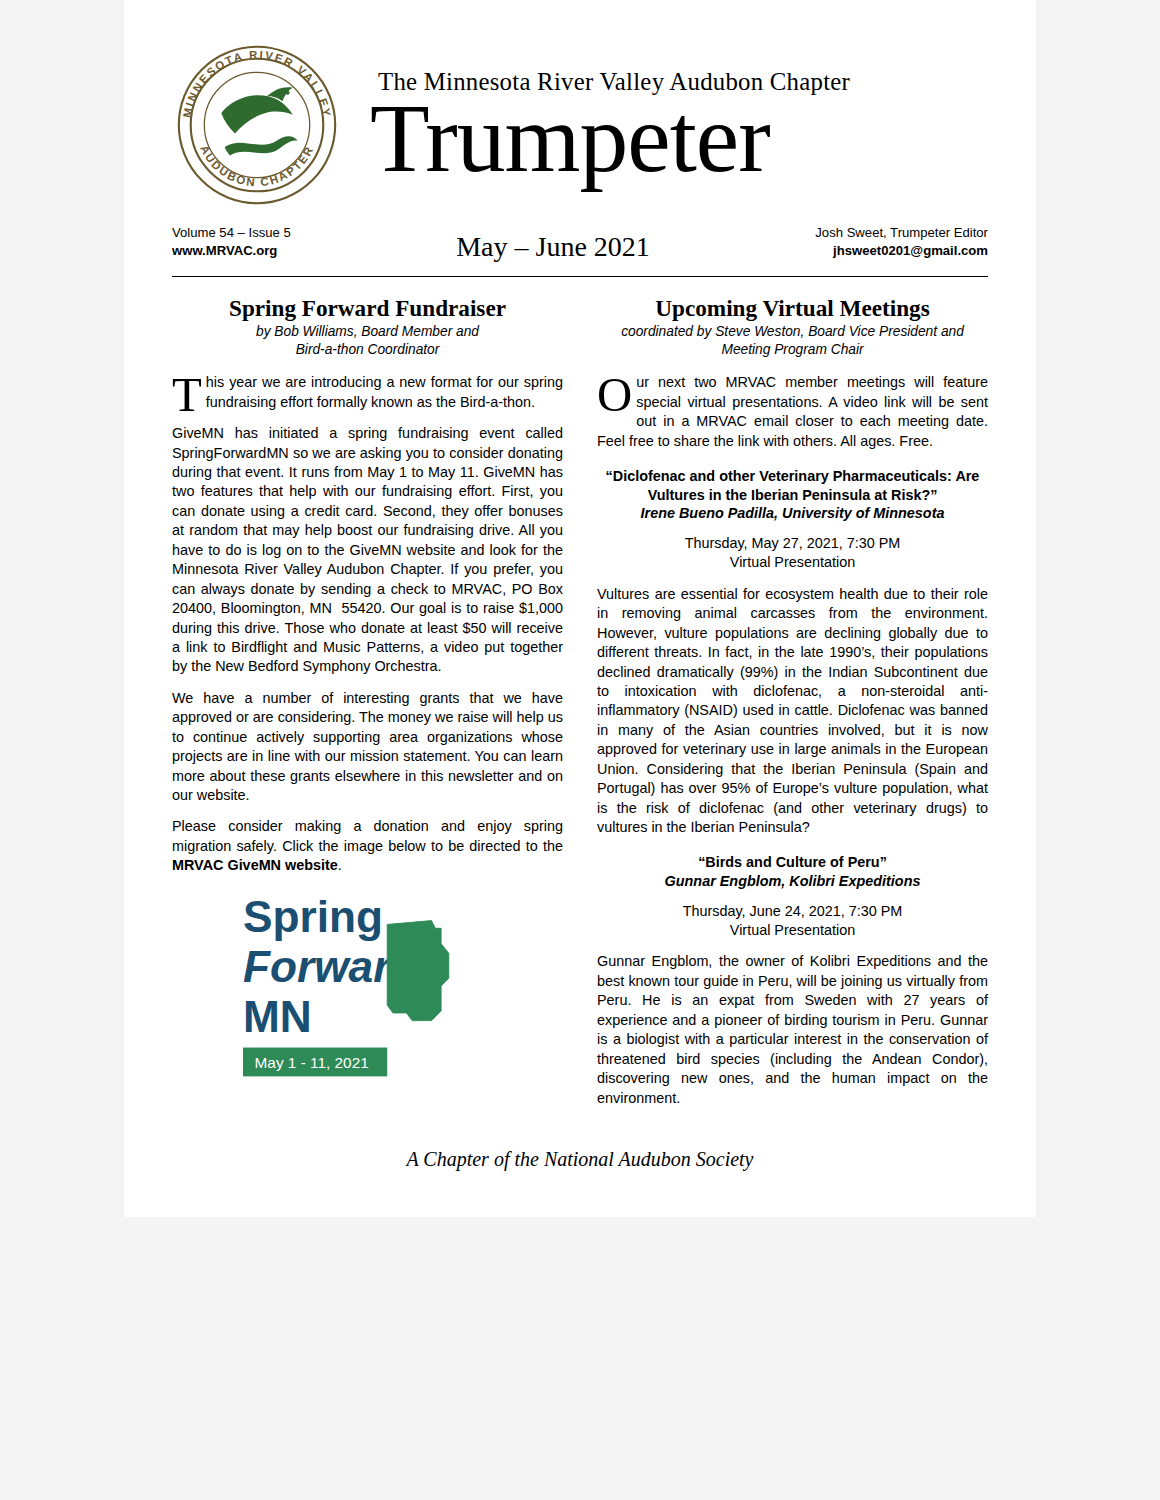MINNESOTA RIVER VALLEY AUDUBON CHAPTER
The Minnesota River Valley Audubon Chapter
Trumpeter
Volume 54 – Issue 5
www.MRVAC.org
May – June 2021
Josh Sweet, Trumpeter Editor
jhsweet0201@gmail.com
Spring Forward Fundraiser
by Bob Williams, Board Member and
Bird-a-thon Coordinator
This year we are introducing a new format for our spring fundraising effort formally known as the Bird-a-thon.
GiveMN has initiated a spring fundraising event called SpringForwardMN so we are asking you to consider donating during that event. It runs from May 1 to May 11. GiveMN has two features that help with our fundraising effort. First, you can donate using a credit card. Second, they offer bonuses at random that may help boost our fundraising drive. All you have to do is log on to the GiveMN website and look for the Minnesota River Valley Audubon Chapter. If you prefer, you can always donate by sending a check to MRVAC, PO Box 20400, Bloomington, MN 55420. Our goal is to raise $1,000 during this drive. Those who donate at least $50 will receive a link to Birdflight and Music Patterns, a video put together by the New Bedford Symphony Orchestra.
We have a number of interesting grants that we have approved or are considering. The money we raise will help us to continue actively supporting area organizations whose projects are in line with our mission statement. You can learn more about these grants elsewhere in this newsletter and on our website.
Please consider making a donation and enjoy spring migration safely. Click the image below to be directed to the MRVAC GiveMN website.
Spring Forward MN May 1 - 11, 2021
Upcoming Virtual Meetings
coordinated by Steve Weston, Board Vice President and
Meeting Program Chair
Our next two MRVAC member meetings will feature special virtual presentations. A video link will be sent out in a MRVAC email closer to each meeting date. Feel free to share the link with others. All ages. Free.
“Diclofenac and other Veterinary Pharmaceuticals: Are Vultures in the Iberian Peninsula at Risk?”
Irene Bueno Padilla, University of Minnesota
Thursday, May 27, 2021, 7:30 PM
Virtual Presentation
Vultures are essential for ecosystem health due to their role in removing animal carcasses from the environment. However, vulture populations are declining globally due to different threats. In fact, in the late 1990’s, their populations declined dramatically (99%) in the Indian Subcontinent due to intoxication with diclofenac, a non-steroidal anti-inflammatory (NSAID) used in cattle. Diclofenac was banned in many of the Asian countries involved, but it is now approved for veterinary use in large animals in the European Union. Considering that the Iberian Peninsula (Spain and Portugal) has over 95% of Europe’s vulture population, what is the risk of diclofenac (and other veterinary drugs) to vultures in the Iberian Peninsula?
“Birds and Culture of Peru”
Gunnar Engblom, Kolibri Expeditions
Thursday, June 24, 2021, 7:30 PM
Virtual Presentation
Gunnar Engblom, the owner of Kolibri Expeditions and the best known tour guide in Peru, will be joining us virtually from Peru. He is an expat from Sweden with 27 years of experience and a pioneer of birding tourism in Peru. Gunnar is a biologist with a particular interest in the conservation of threatened bird species (including the Andean Condor), discovering new ones, and the human impact on the environment.
A Chapter of the National Audubon Society